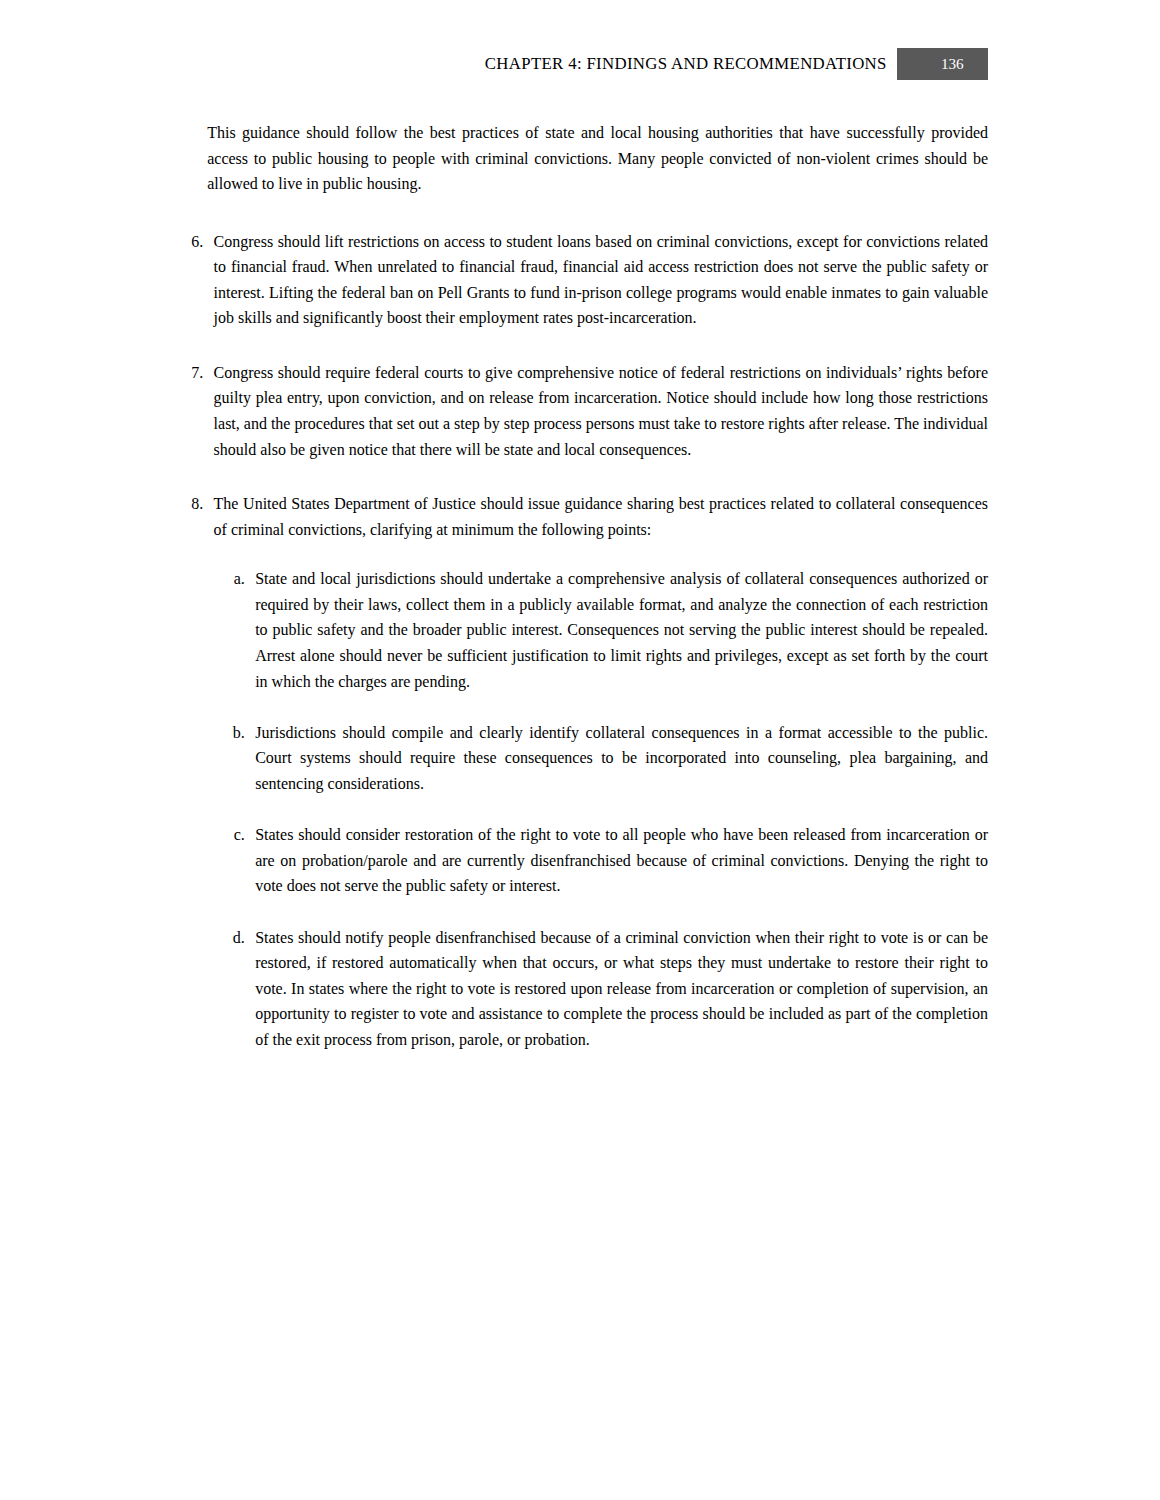Chapter 4: Findings and Recommendations 136
This guidance should follow the best practices of state and local housing authorities that have successfully provided access to public housing to people with criminal convictions. Many people convicted of non-violent crimes should be allowed to live in public housing.
Congress should lift restrictions on access to student loans based on criminal convictions, except for convictions related to financial fraud. When unrelated to financial fraud, financial aid access restriction does not serve the public safety or interest. Lifting the federal ban on Pell Grants to fund in-prison college programs would enable inmates to gain valuable job skills and significantly boost their employment rates post-incarceration.
Congress should require federal courts to give comprehensive notice of federal restrictions on individuals’ rights before guilty plea entry, upon conviction, and on release from incarceration. Notice should include how long those restrictions last, and the procedures that set out a step by step process persons must take to restore rights after release. The individual should also be given notice that there will be state and local consequences.
The United States Department of Justice should issue guidance sharing best practices related to collateral consequences of criminal convictions, clarifying at minimum the following points:
State and local jurisdictions should undertake a comprehensive analysis of collateral consequences authorized or required by their laws, collect them in a publicly available format, and analyze the connection of each restriction to public safety and the broader public interest. Consequences not serving the public interest should be repealed. Arrest alone should never be sufficient justification to limit rights and privileges, except as set forth by the court in which the charges are pending.
Jurisdictions should compile and clearly identify collateral consequences in a format accessible to the public. Court systems should require these consequences to be incorporated into counseling, plea bargaining, and sentencing considerations.
States should consider restoration of the right to vote to all people who have been released from incarceration or are on probation/parole and are currently disenfranchised because of criminal convictions. Denying the right to vote does not serve the public safety or interest.
States should notify people disenfranchised because of a criminal conviction when their right to vote is or can be restored, if restored automatically when that occurs, or what steps they must undertake to restore their right to vote. In states where the right to vote is restored upon release from incarceration or completion of supervision, an opportunity to register to vote and assistance to complete the process should be included as part of the completion of the exit process from prison, parole, or probation.